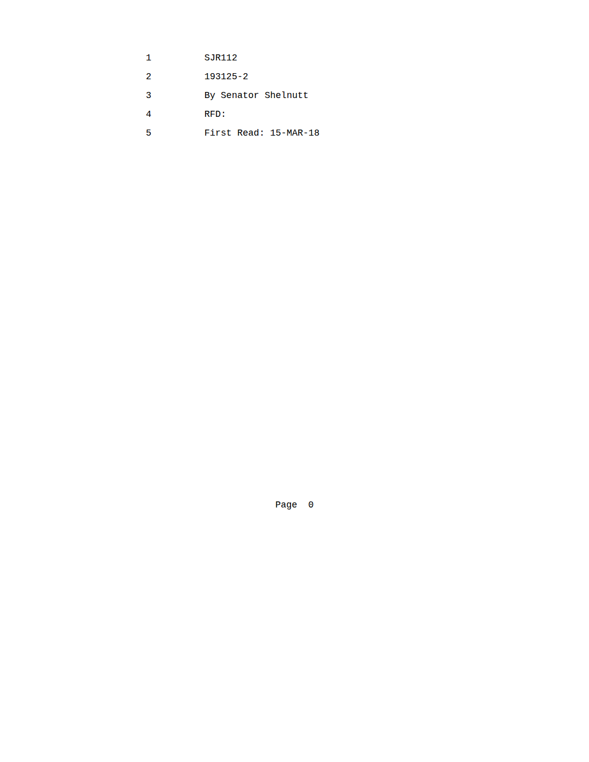SJR112
193125-2
By Senator Shelnutt
RFD:
First Read: 15-MAR-18
Page 0